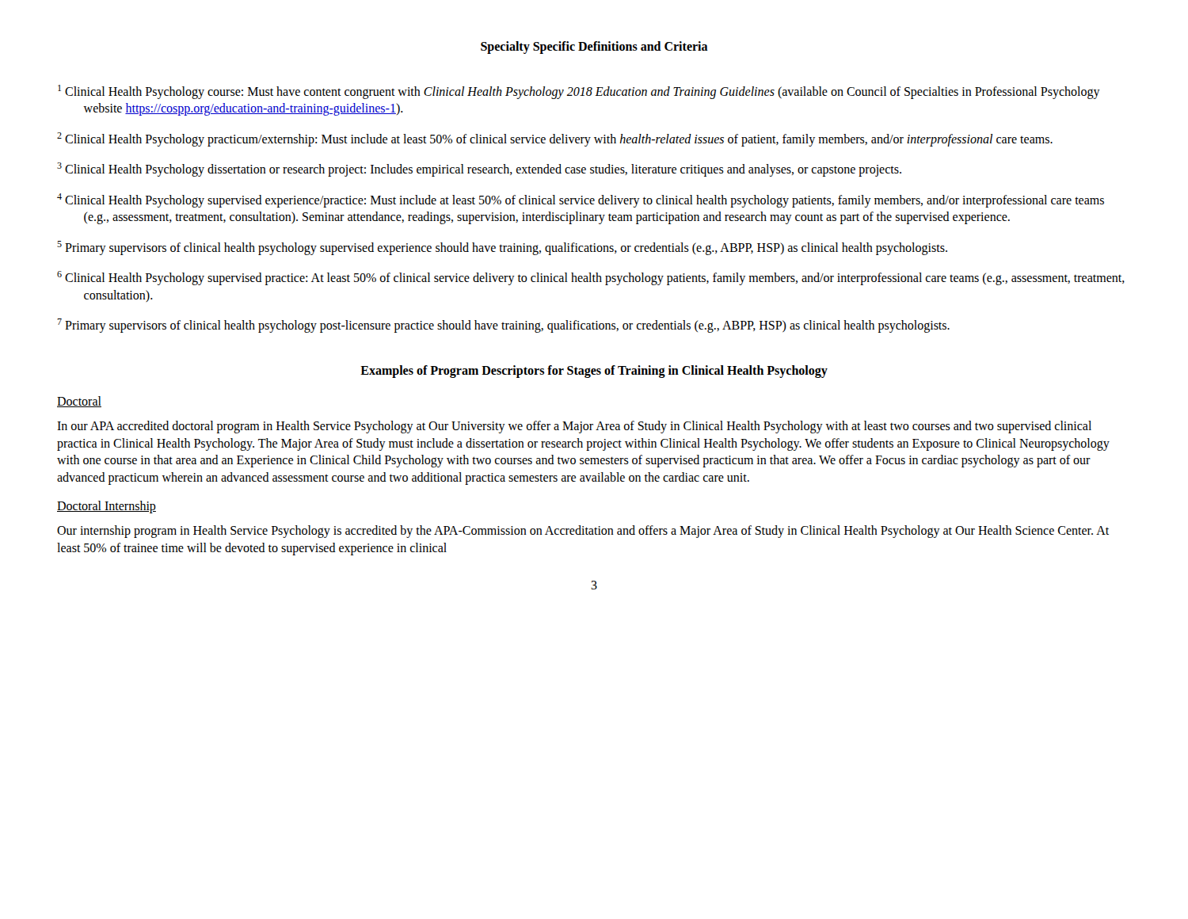Specialty Specific Definitions and Criteria
1 Clinical Health Psychology course: Must have content congruent with Clinical Health Psychology 2018 Education and Training Guidelines (available on Council of Specialties in Professional Psychology website https://cospp.org/education-and-training-guidelines-1).
2 Clinical Health Psychology practicum/externship: Must include at least 50% of clinical service delivery with health-related issues of patient, family members, and/or interprofessional care teams.
3 Clinical Health Psychology dissertation or research project: Includes empirical research, extended case studies, literature critiques and analyses, or capstone projects.
4 Clinical Health Psychology supervised experience/practice: Must include at least 50% of clinical service delivery to clinical health psychology patients, family members, and/or interprofessional care teams (e.g., assessment, treatment, consultation). Seminar attendance, readings, supervision, interdisciplinary team participation and research may count as part of the supervised experience.
5 Primary supervisors of clinical health psychology supervised experience should have training, qualifications, or credentials (e.g., ABPP, HSP) as clinical health psychologists.
6 Clinical Health Psychology supervised practice: At least 50% of clinical service delivery to clinical health psychology patients, family members, and/or interprofessional care teams (e.g., assessment, treatment, consultation).
7 Primary supervisors of clinical health psychology post-licensure practice should have training, qualifications, or credentials (e.g., ABPP, HSP) as clinical health psychologists.
Examples of Program Descriptors for Stages of Training in Clinical Health Psychology
Doctoral
In our APA accredited doctoral program in Health Service Psychology at Our University we offer a Major Area of Study in Clinical Health Psychology with at least two courses and two supervised clinical practica in Clinical Health Psychology. The Major Area of Study must include a dissertation or research project within Clinical Health Psychology. We offer students an Exposure to Clinical Neuropsychology with one course in that area and an Experience in Clinical Child Psychology with two courses and two semesters of supervised practicum in that area. We offer a Focus in cardiac psychology as part of our advanced practicum wherein an advanced assessment course and two additional practica semesters are available on the cardiac care unit.
Doctoral Internship
Our internship program in Health Service Psychology is accredited by the APA-Commission on Accreditation and offers a Major Area of Study in Clinical Health Psychology at Our Health Science Center. At least 50% of trainee time will be devoted to supervised experience in clinical
3